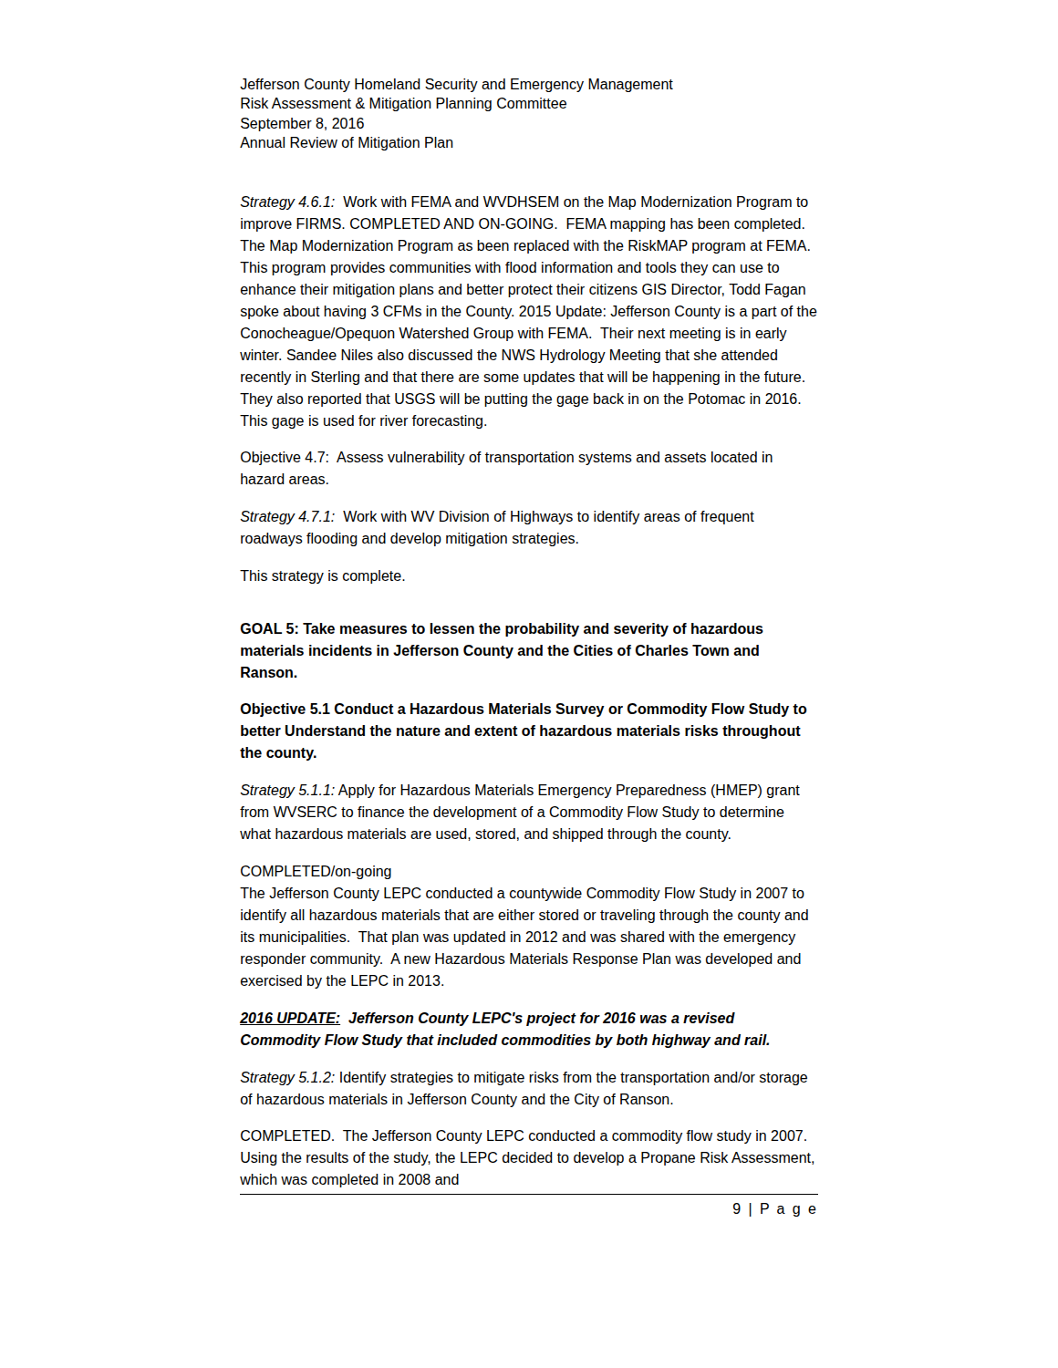Jefferson County Homeland Security and Emergency Management
Risk Assessment & Mitigation Planning Committee
September 8, 2016
Annual Review of Mitigation Plan
Strategy 4.6.1: Work with FEMA and WVDHSEM on the Map Modernization Program to improve FIRMS. COMPLETED AND ON-GOING. FEMA mapping has been completed. The Map Modernization Program as been replaced with the RiskMAP program at FEMA. This program provides communities with flood information and tools they can use to enhance their mitigation plans and better protect their citizens GIS Director, Todd Fagan spoke about having 3 CFMs in the County. 2015 Update: Jefferson County is a part of the Conocheague/Opequon Watershed Group with FEMA. Their next meeting is in early winter. Sandee Niles also discussed the NWS Hydrology Meeting that she attended recently in Sterling and that there are some updates that will be happening in the future. They also reported that USGS will be putting the gage back in on the Potomac in 2016. This gage is used for river forecasting.
Objective 4.7: Assess vulnerability of transportation systems and assets located in hazard areas.
Strategy 4.7.1: Work with WV Division of Highways to identify areas of frequent roadways flooding and develop mitigation strategies.
This strategy is complete.
GOAL 5: Take measures to lessen the probability and severity of hazardous materials incidents in Jefferson County and the Cities of Charles Town and Ranson.
Objective 5.1 Conduct a Hazardous Materials Survey or Commodity Flow Study to better Understand the nature and extent of hazardous materials risks throughout the county.
Strategy 5.1.1: Apply for Hazardous Materials Emergency Preparedness (HMEP) grant from WVSERC to finance the development of a Commodity Flow Study to determine what hazardous materials are used, stored, and shipped through the county.
COMPLETED/on-going
The Jefferson County LEPC conducted a countywide Commodity Flow Study in 2007 to identify all hazardous materials that are either stored or traveling through the county and its municipalities. That plan was updated in 2012 and was shared with the emergency responder community. A new Hazardous Materials Response Plan was developed and exercised by the LEPC in 2013.
2016 UPDATE: Jefferson County LEPC's project for 2016 was a revised Commodity Flow Study that included commodities by both highway and rail.
Strategy 5.1.2: Identify strategies to mitigate risks from the transportation and/or storage of hazardous materials in Jefferson County and the City of Ranson.
COMPLETED. The Jefferson County LEPC conducted a commodity flow study in 2007. Using the results of the study, the LEPC decided to develop a Propane Risk Assessment, which was completed in 2008 and
9 | P a g e